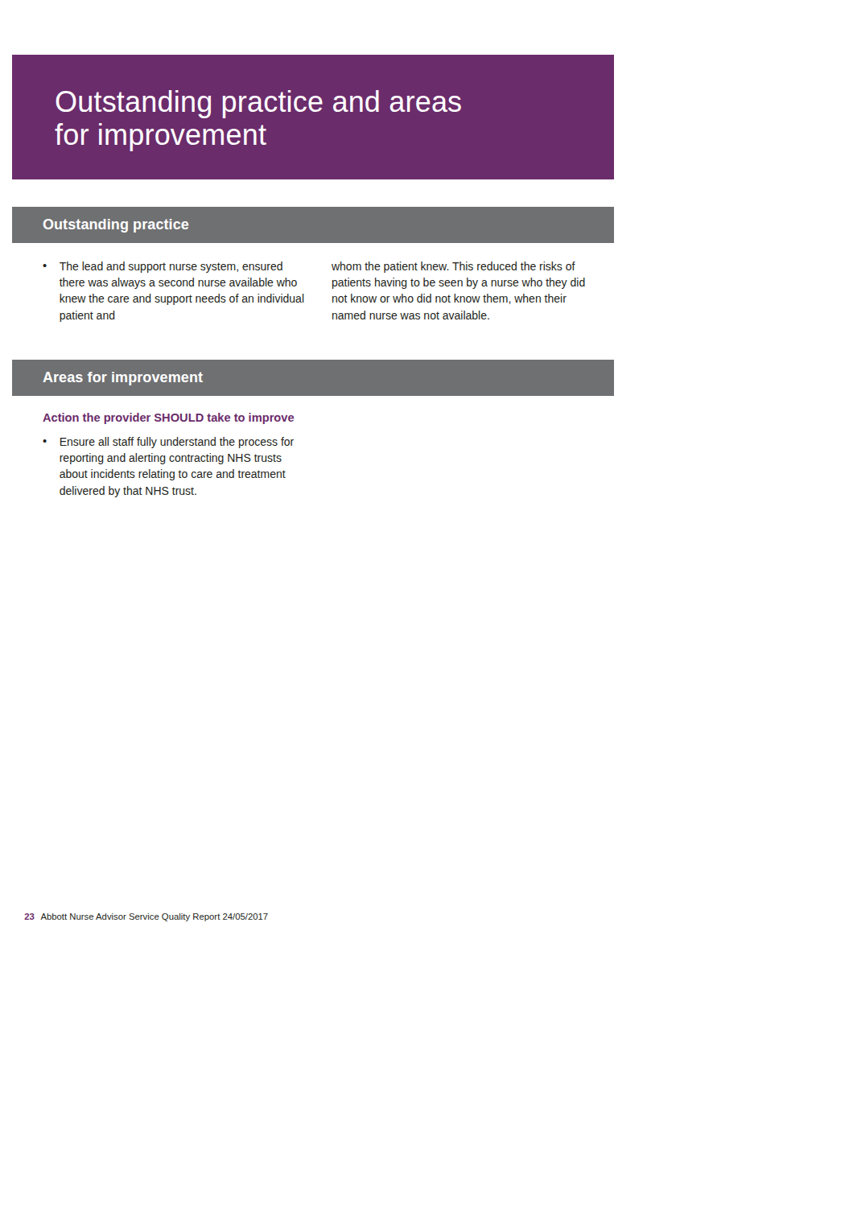Outstanding practice and areas
for improvement
Outstanding practice
The lead and support nurse system, ensured there was always a second nurse available who knew the care and support needs of an individual patient and
whom the patient knew. This reduced the risks of patients having to be seen by a nurse who they did not know or who did not know them, when their named nurse was not available.
Areas for improvement
Action the provider SHOULD take to improve
Ensure all staff fully understand the process for reporting and alerting contracting NHS trusts about incidents relating to care and treatment delivered by that NHS trust.
23 Abbott Nurse Advisor Service Quality Report 24/05/2017